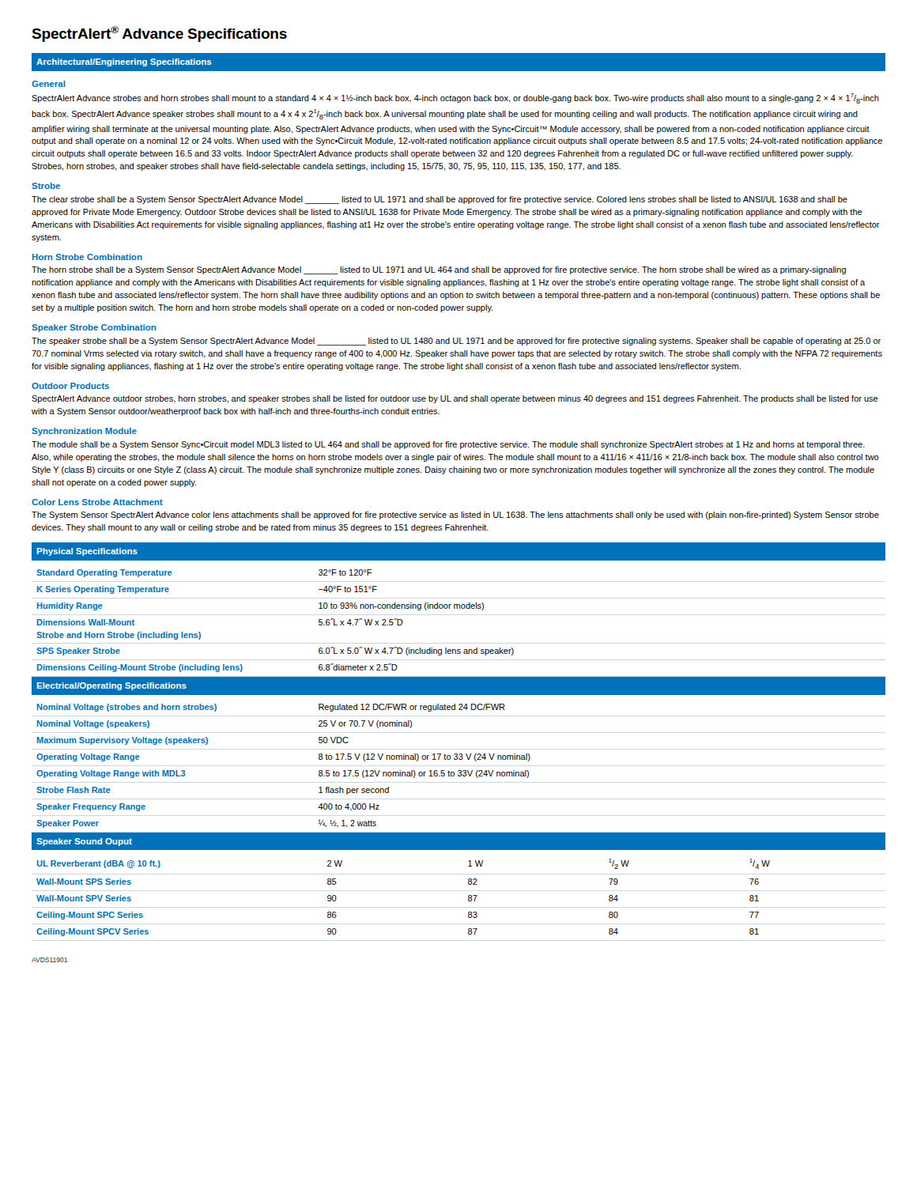SpectrAlert® Advance Specifications
Architectural/Engineering Specifications
General
SpectrAlert Advance strobes and horn strobes shall mount to a standard 4 × 4 × 1½-inch back box, 4-inch octagon back box, or double-gang back box. Two-wire products shall also mount to a single-gang 2 × 4 × 17/8-inch back box. SpectrAlert Advance speaker strobes shall mount to a 4 x 4 x 21/8-inch back box. A universal mounting plate shall be used for mounting ceiling and wall products. The notification appliance circuit wiring and amplifier wiring shall terminate at the universal mounting plate. Also, SpectrAlert Advance products, when used with the Sync•Circuit™ Module accessory, shall be powered from a non-coded notification appliance circuit output and shall operate on a nominal 12 or 24 volts. When used with the Sync•Circuit Module, 12-volt-rated notification appliance circuit outputs shall operate between 8.5 and 17.5 volts; 24-volt-rated notification appliance circuit outputs shall operate between 16.5 and 33 volts. Indoor SpectrAlert Advance products shall operate between 32 and 120 degrees Fahrenheit from a regulated DC or full-wave rectified unfiltered power supply. Strobes, horn strobes, and speaker strobes shall have field-selectable candela settings, including 15, 15/75, 30, 75, 95, 110, 115, 135, 150, 177, and 185.
Strobe
The clear strobe shall be a System Sensor SpectrAlert Advance Model _______ listed to UL 1971 and shall be approved for fire protective service. Colored lens strobes shall be listed to ANSI/UL 1638 and shall be approved for Private Mode Emergency. Outdoor Strobe devices shall be listed to ANSI/UL 1638 for Private Mode Emergency. The strobe shall be wired as a primary-signaling notification appliance and comply with the Americans with Disabilities Act requirements for visible signaling appliances, flashing at1 Hz over the strobe's entire operating voltage range. The strobe light shall consist of a xenon flash tube and associated lens/reflector system.
Horn Strobe Combination
The horn strobe shall be a System Sensor SpectrAlert Advance Model _______ listed to UL 1971 and UL 464 and shall be approved for fire protective service. The horn strobe shall be wired as a primary-signaling notification appliance and comply with the Americans with Disabilities Act requirements for visible signaling appliances, flashing at 1 Hz over the strobe's entire operating voltage range. The strobe light shall consist of a xenon flash tube and associated lens/reflector system. The horn shall have three audibility options and an option to switch between a temporal three-pattern and a non-temporal (continuous) pattern. These options shall be set by a multiple position switch. The horn and horn strobe models shall operate on a coded or non-coded power supply.
Speaker Strobe Combination
The speaker strobe shall be a System Sensor SpectrAlert Advance Model __________ listed to UL 1480 and UL 1971 and be approved for fire protective signaling systems. Speaker shall be capable of operating at 25.0 or 70.7 nominal Vrms selected via rotary switch, and shall have a frequency range of 400 to 4,000 Hz. Speaker shall have power taps that are selected by rotary switch. The strobe shall comply with the NFPA 72 requirements for visible signaling appliances, flashing at 1 Hz over the strobe's entire operating voltage range. The strobe light shall consist of a xenon flash tube and associated lens/reflector system.
Outdoor Products
SpectrAlert Advance outdoor strobes, horn strobes, and speaker strobes shall be listed for outdoor use by UL and shall operate between minus 40 degrees and 151 degrees Fahrenheit. The products shall be listed for use with a System Sensor outdoor/weatherproof back box with half-inch and three-fourths-inch conduit entries.
Synchronization Module
The module shall be a System Sensor Sync•Circuit model MDL3 listed to UL 464 and shall be approved for fire protective service. The module shall synchronize SpectrAlert strobes at 1 Hz and horns at temporal three. Also, while operating the strobes, the module shall silence the horns on horn strobe models over a single pair of wires. The module shall mount to a 411/16 × 411/16 × 21/8-inch back box. The module shall also control two Style Y (class B) circuits or one Style Z (class A) circuit. The module shall synchronize multiple zones. Daisy chaining two or more synchronization modules together will synchronize all the zones they control. The module shall not operate on a coded power supply.
Color Lens Strobe Attachment
The System Sensor SpectrAlert Advance color lens attachments shall be approved for fire protective service as listed in UL 1638. The lens attachments shall only be used with (plain non-fire-printed) System Sensor strobe devices. They shall mount to any wall or ceiling strobe and be rated from minus 35 degrees to 151 degrees Fahrenheit.
Physical Specifications
| Standard Operating Temperature | 32°F to 120°F |
| K Series Operating Temperature | −40°F to 151°F |
| Humidity Range | 10 to 93% non-condensing (indoor models) |
| Dimensions Wall-Mount Strobe and Horn Strobe (including lens) | 5.6˝L x 4.7˝ W x 2.5˝D |
| SPS Speaker Strobe | 6.0˝L x 5.0˝ W x 4.7˝D (including lens and speaker) |
| Dimensions Ceiling-Mount Strobe (including lens) | 6.8˝diameter x 2.5˝D |
Electrical/Operating Specifications
| Nominal Voltage (strobes and horn strobes) | Regulated 12 DC/FWR or regulated 24 DC/FWR |
| Nominal Voltage (speakers) | 25 V or 70.7 V (nominal) |
| Maximum Supervisory Voltage (speakers) | 50 VDC |
| Operating Voltage Range | 8 to 17.5 V (12 V nominal) or 17 to 33 V (24 V nominal) |
| Operating Voltage Range with MDL3 | 8.5 to 17.5 (12V nominal) or 16.5 to 33V (24V nominal) |
| Strobe Flash Rate | 1 flash per second |
| Speaker Frequency Range | 400 to 4,000 Hz |
| Speaker Power | ¼, ½, 1, 2 watts |
Speaker Sound Ouput
| UL Reverberant (dBA @ 10 ft.) | 2 W | 1 W | 1 / 2 W | 1 / 4 W |
| Wall-Mount SPS Series | 85 | 82 | 79 | 76 |
| Wall-Mount SPV Series | 90 | 87 | 84 | 81 |
| Ceiling-Mount SPC Series | 86 | 83 | 80 | 77 |
| Ceiling-Mount SPCV Series | 90 | 87 | 84 | 81 |
AVDS11901